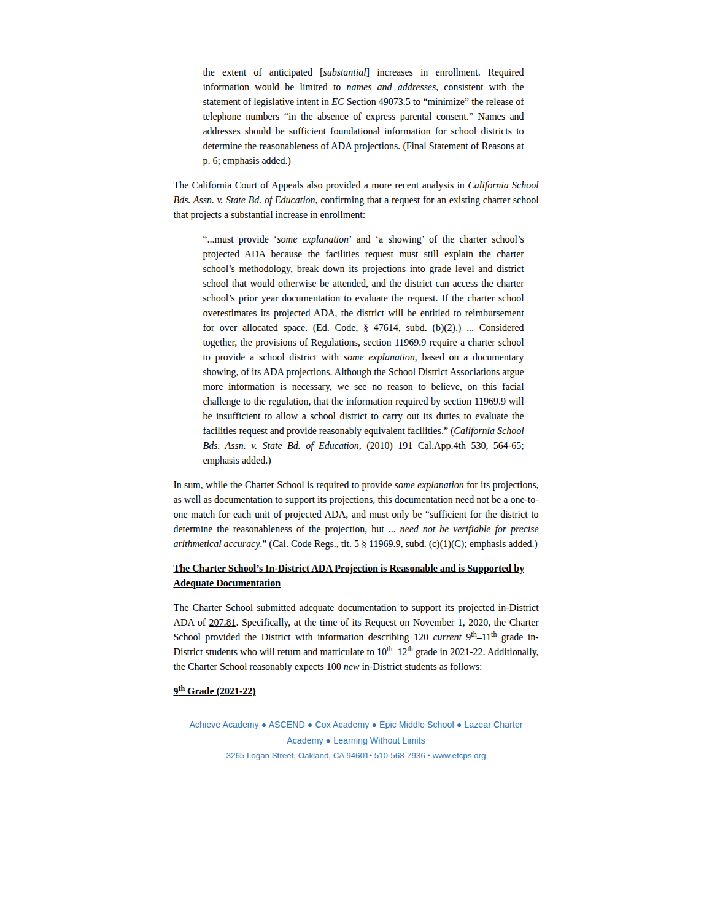the extent of anticipated [substantial] increases in enrollment. Required information would be limited to names and addresses, consistent with the statement of legislative intent in EC Section 49073.5 to “minimize” the release of telephone numbers “in the absence of express parental consent.” Names and addresses should be sufficient foundational information for school districts to determine the reasonableness of ADA projections. (Final Statement of Reasons at p. 6; emphasis added.)
The California Court of Appeals also provided a more recent analysis in California School Bds. Assn. v. State Bd. of Education, confirming that a request for an existing charter school that projects a substantial increase in enrollment:
“...must provide ‘some explanation’ and ‘a showing’ of the charter school’s projected ADA because the facilities request must still explain the charter school’s methodology, break down its projections into grade level and district school that would otherwise be attended, and the district can access the charter school’s prior year documentation to evaluate the request. If the charter school overestimates its projected ADA, the district will be entitled to reimbursement for over allocated space. (Ed. Code, § 47614, subd. (b)(2).) ... Considered together, the provisions of Regulations, section 11969.9 require a charter school to provide a school district with some explanation, based on a documentary showing, of its ADA projections. Although the School District Associations argue more information is necessary, we see no reason to believe, on this facial challenge to the regulation, that the information required by section 11969.9 will be insufficient to allow a school district to carry out its duties to evaluate the facilities request and provide reasonably equivalent facilities.” (California School Bds. Assn. v. State Bd. of Education, (2010) 191 Cal.App.4th 530, 564-65; emphasis added.)
In sum, while the Charter School is required to provide some explanation for its projections, as well as documentation to support its projections, this documentation need not be a one-to-one match for each unit of projected ADA, and must only be “sufficient for the district to determine the reasonableness of the projection, but ... need not be verifiable for precise arithmetical accuracy.” (Cal. Code Regs., tit. 5 § 11969.9, subd. (c)(1)(C); emphasis added.)
The Charter School’s In-District ADA Projection is Reasonable and is Supported by Adequate Documentation
The Charter School submitted adequate documentation to support its projected in-District ADA of 207.81. Specifically, at the time of its Request on November 1, 2020, the Charter School provided the District with information describing 120 current 9th–11th grade in-District students who will return and matriculate to 10th–12th grade in 2021-22. Additionally, the Charter School reasonably expects 100 new in-District students as follows:
9th Grade (2021-22)
Achieve Academy ● ASCEND ● Cox Academy ● Epic Middle School ● Lazear Charter Academy ● Learning Without Limits
3265 Logan Street, Oakland, CA 94601• 510-568-7936 • www.efcps.org